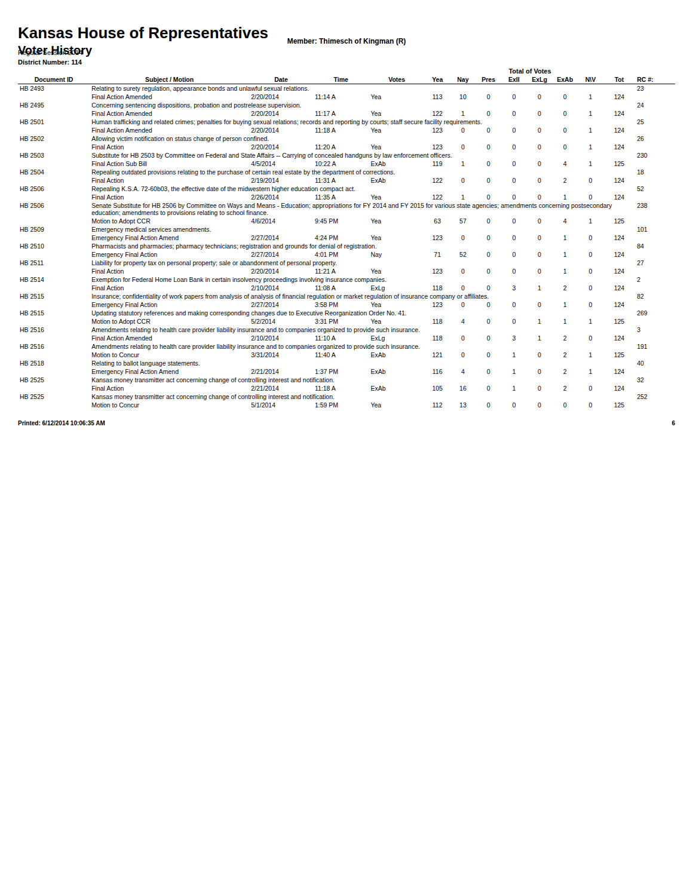Kansas House of Representatives
Voter History
Member: Thimesch of Kingman (R)
Regular Session 2014
District Number: 114
| | Total of Votes | |
| Document ID | Subject / Motion | Date | Time | Votes | Yea | Nay | Pres | ExII | ExLg | ExAb | N\V | Tot | RC #: |
| HB 2493 | Relating to surety regulation, appearance bonds and unlawful sexual relations. | 23 |
| | Final Action Amended | 2/20/2014 | 11:14 A | Yea | 113 | 10 | 0 | 0 | 0 | 0 | 1 | 124 | |
| HB 2495 | Concerning sentencing dispositions, probation and postrelease supervision. | 24 |
| | Final Action Amended | 2/20/2014 | 11:17 A | Yea | 122 | 1 | 0 | 0 | 0 | 0 | 1 | 124 | |
| HB 2501 | Human trafficking and related crimes; penalties for buying sexual relations; records and reporting by courts; staff secure facility requirements. | 25 |
| | Final Action Amended | 2/20/2014 | 11:18 A | Yea | 123 | 0 | 0 | 0 | 0 | 0 | 1 | 124 | |
| HB 2502 | Allowing victim notification on status change of person confined. | 26 |
| | Final Action | 2/20/2014 | 11:20 A | Yea | 123 | 0 | 0 | 0 | 0 | 0 | 1 | 124 | |
| HB 2503 | Substitute for HB 2503 by Committee on Federal and State Affairs -- Carrying of concealed handguns by law enforcement officers. | 230 |
| | Final Action Sub Bill | 4/5/2014 | 10:22 A | ExAb | 119 | 1 | 0 | 0 | 0 | 4 | 1 | 125 | |
| HB 2504 | Repealing outdated provisions relating to the purchase of certain real estate by the department of corrections. | 18 |
| | Final Action | 2/19/2014 | 11:31 A | ExAb | 122 | 0 | 0 | 0 | 0 | 2 | 0 | 124 | |
| HB 2506 | Repealing K.S.A. 72-60b03, the effective date of the midwestern higher education compact act. | 52 |
| | Final Action | 2/26/2014 | 11:35 A | Yea | 122 | 1 | 0 | 0 | 0 | 1 | 0 | 124 | |
| HB 2506 | Senate Substitute for HB 2506 by Committee on Ways and Means - Education; appropriations for FY 2014 and FY 2015 for various state agencies; amendments concerning postsecondary education; amendments to provisions relating to school finance. | 238 |
| | Motion to Adopt CCR | 4/6/2014 | 9:45 PM | Yea | 63 | 57 | 0 | 0 | 0 | 4 | 1 | 125 | |
| HB 2509 | Emergency medical services amendments. | 101 |
| | Emergency Final Action Amend | 2/27/2014 | 4:24 PM | Yea | 123 | 0 | 0 | 0 | 0 | 1 | 0 | 124 | |
| HB 2510 | Pharmacists and pharmacies; pharmacy technicians; registration and grounds for denial of registration. | 84 |
| | Emergency Final Action | 2/27/2014 | 4:01 PM | Nay | 71 | 52 | 0 | 0 | 0 | 1 | 0 | 124 | |
| HB 2511 | Liability for property tax on personal property; sale or abandonment of personal property. | 27 |
| | Final Action | 2/20/2014 | 11:21 A | Yea | 123 | 0 | 0 | 0 | 0 | 1 | 0 | 124 | |
| HB 2514 | Exemption for Federal Home Loan Bank in certain insolvency proceedings involving insurance companies. | 2 |
| | Final Action | 2/10/2014 | 11:08 A | ExLg | 118 | 0 | 0 | 3 | 1 | 2 | 0 | 124 | |
| HB 2515 | Insurance; confidentiality of work papers from analysis of analysis of financial regulation or market regulation of insurance company or affiliates. | 82 |
| | Emergency Final Action | 2/27/2014 | 3:58 PM | Yea | 123 | 0 | 0 | 0 | 0 | 1 | 0 | 124 | |
| HB 2515 | Updating statutory references and making corresponding changes due to Executive Reorganization Order No. 41. | 269 |
| | Motion to Adopt CCR | 5/2/2014 | 3:31 PM | Yea | 118 | 4 | 0 | 0 | 1 | 1 | 1 | 125 | |
| HB 2516 | Amendments relating to health care provider liability insurance and to companies organized to provide such insurance. | 3 |
| | Final Action Amended | 2/10/2014 | 11:10 A | ExLg | 118 | 0 | 0 | 3 | 1 | 2 | 0 | 124 | |
| HB 2516 | Amendments relating to health care provider liability insurance and to companies organized to provide such insurance. | 191 |
| | Motion to Concur | 3/31/2014 | 11:40 A | ExAb | 121 | 0 | 0 | 1 | 0 | 2 | 1 | 125 | |
| HB 2518 | Relating to ballot language statements. | 40 |
| | Emergency Final Action Amend | 2/21/2014 | 1:37 PM | ExAb | 116 | 4 | 0 | 1 | 0 | 2 | 1 | 124 | |
| HB 2525 | Kansas money transmitter act concerning change of controlling interest and notification. | 32 |
| | Final Action | 2/21/2014 | 11:18 A | ExAb | 105 | 16 | 0 | 1 | 0 | 2 | 0 | 124 | |
| HB 2525 | Kansas money transmitter act concerning change of controlling interest and notification. | 252 |
| | Motion to Concur | 5/1/2014 | 1:59 PM | Yea | 112 | 13 | 0 | 0 | 0 | 0 | 0 | 125 | |
Printed: 6/12/2014 10:06:35 AM 6